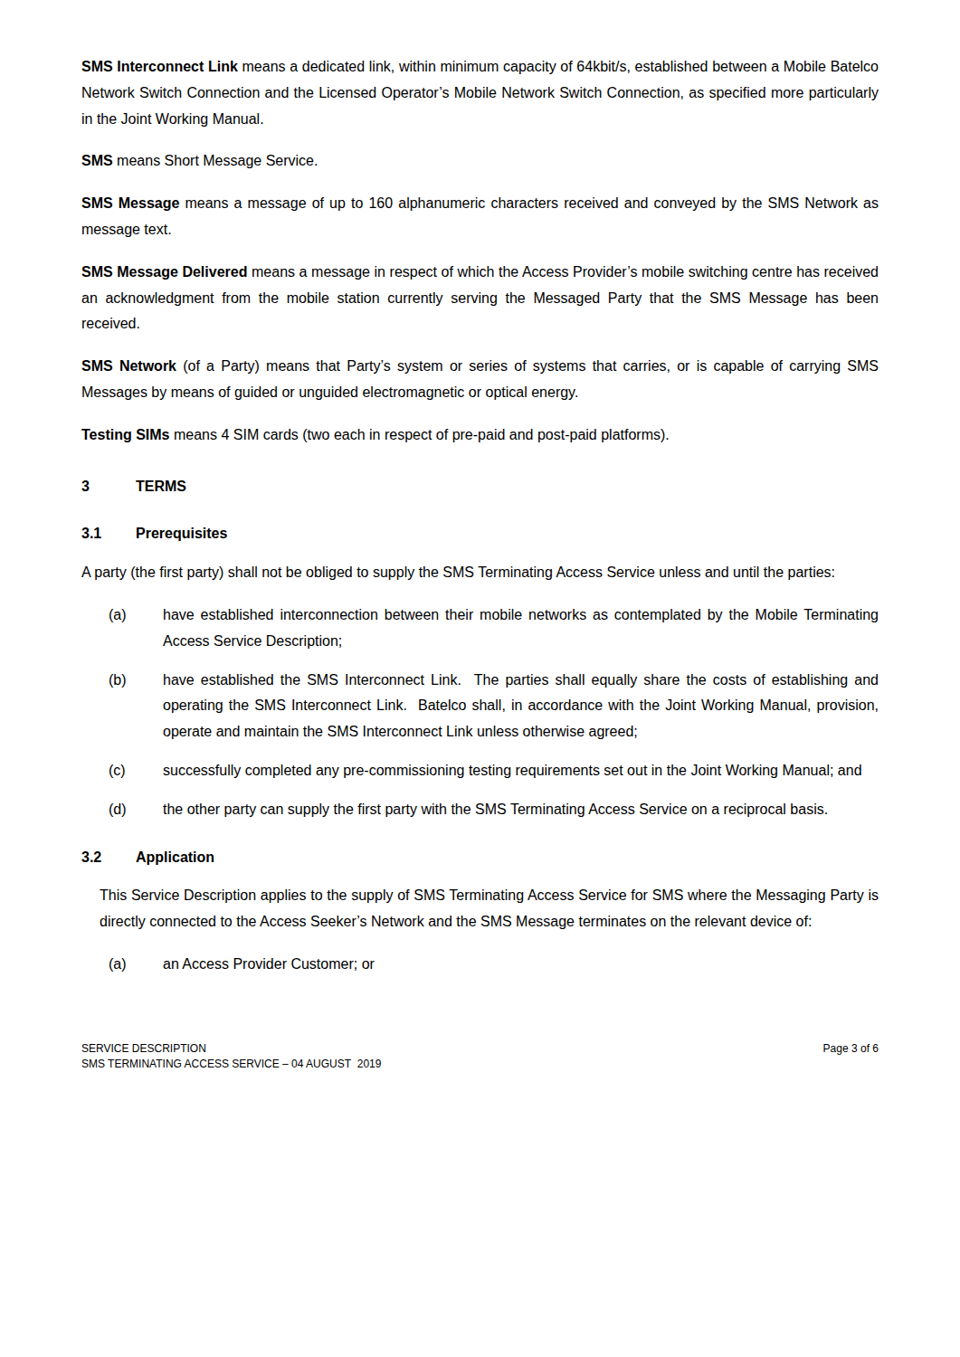SMS Interconnect Link means a dedicated link, within minimum capacity of 64kbit/s, established between a Mobile Batelco Network Switch Connection and the Licensed Operator’s Mobile Network Switch Connection, as specified more particularly in the Joint Working Manual.
SMS means Short Message Service.
SMS Message means a message of up to 160 alphanumeric characters received and conveyed by the SMS Network as message text.
SMS Message Delivered means a message in respect of which the Access Provider’s mobile switching centre has received an acknowledgment from the mobile station currently serving the Messaged Party that the SMS Message has been received.
SMS Network (of a Party) means that Party’s system or series of systems that carries, or is capable of carrying SMS Messages by means of guided or unguided electromagnetic or optical energy.
Testing SIMs means 4 SIM cards (two each in respect of pre-paid and post-paid platforms).
3 TERMS
3.1 Prerequisites
A party (the first party) shall not be obliged to supply the SMS Terminating Access Service unless and until the parties:
(a)
have established interconnection between their mobile networks as contemplated by the Mobile Terminating Access Service Description;
(b)
have established the SMS Interconnect Link. The parties shall equally share the costs of establishing and operating the SMS Interconnect Link. Batelco shall, in accordance with the Joint Working Manual, provision, operate and maintain the SMS Interconnect Link unless otherwise agreed;
(c)
successfully completed any pre-commissioning testing requirements set out in the Joint Working Manual; and
(d)
the other party can supply the first party with the SMS Terminating Access Service on a reciprocal basis.
3.2 Application
This Service Description applies to the supply of SMS Terminating Access Service for SMS where the Messaging Party is directly connected to the Access Seeker’s Network and the SMS Message terminates on the relevant device of:
(a)
an Access Provider Customer; or
Service Description
SMS Terminating Access Service – 04 August 2019
Page 3 of 6